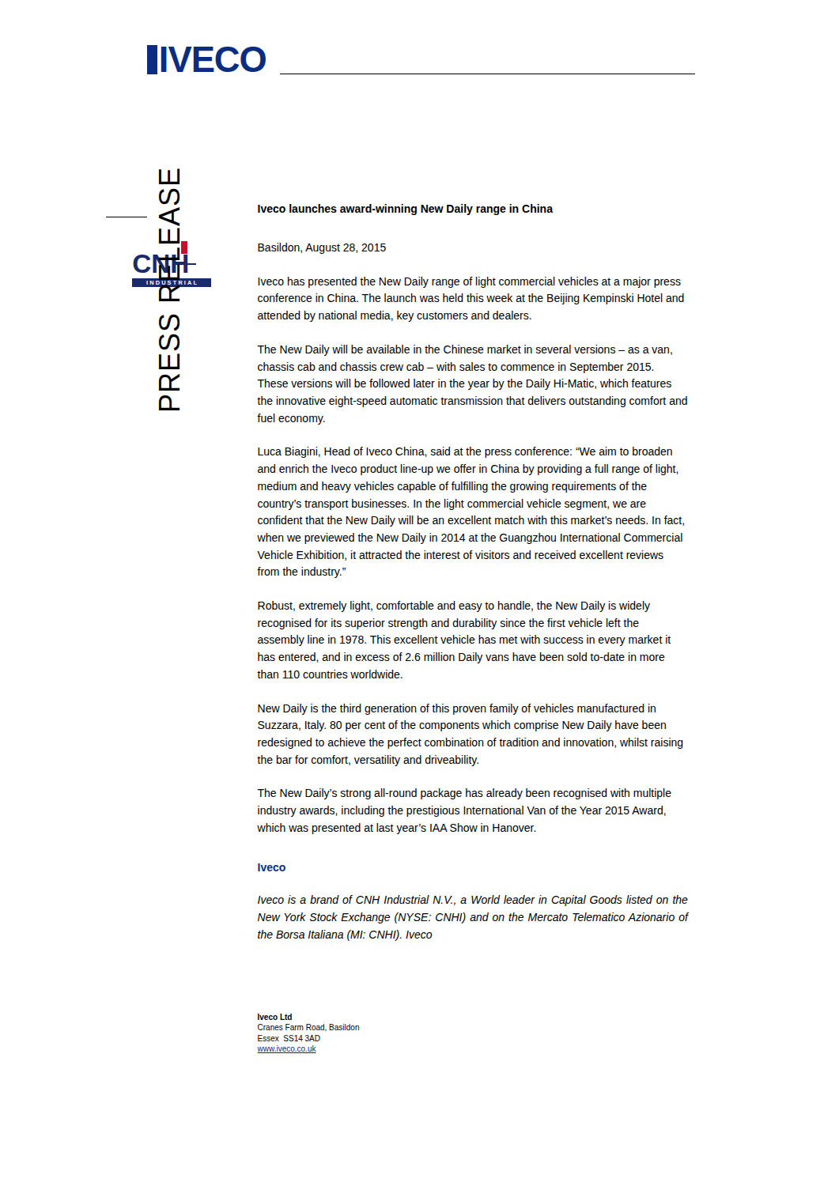IVECO
CNH
INDUSTRIAL
PRESS RELEASE
Iveco launches award-winning New Daily range in China
Basildon, August 28, 2015
Iveco has presented the New Daily range of light commercial vehicles at a major press conference in China. The launch was held this week at the Beijing Kempinski Hotel and attended by national media, key customers and dealers.
The New Daily will be available in the Chinese market in several versions – as a van, chassis cab and chassis crew cab – with sales to commence in September 2015. These versions will be followed later in the year by the Daily Hi-Matic, which features the innovative eight-speed automatic transmission that delivers outstanding comfort and fuel economy.
Luca Biagini, Head of Iveco China, said at the press conference: “We aim to broaden and enrich the Iveco product line-up we offer in China by providing a full range of light, medium and heavy vehicles capable of fulfilling the growing requirements of the country’s transport businesses. In the light commercial vehicle segment, we are confident that the New Daily will be an excellent match with this market’s needs. In fact, when we previewed the New Daily in 2014 at the Guangzhou International Commercial Vehicle Exhibition, it attracted the interest of visitors and received excellent reviews from the industry.”
Robust, extremely light, comfortable and easy to handle, the New Daily is widely recognised for its superior strength and durability since the first vehicle left the assembly line in 1978. This excellent vehicle has met with success in every market it has entered, and in excess of 2.6 million Daily vans have been sold to-date in more than 110 countries worldwide.
New Daily is the third generation of this proven family of vehicles manufactured in Suzzara, Italy. 80 per cent of the components which comprise New Daily have been redesigned to achieve the perfect combination of tradition and innovation, whilst raising the bar for comfort, versatility and driveability.
The New Daily’s strong all-round package has already been recognised with multiple industry awards, including the prestigious International Van of the Year 2015 Award, which was presented at last year’s IAA Show in Hanover.
Iveco
Iveco is a brand of CNH Industrial N.V., a World leader in Capital Goods listed on the New York Stock Exchange (NYSE: CNHI) and on the Mercato Telematico Azionario of the Borsa Italiana (MI: CNHI). Iveco
Iveco Ltd
Cranes Farm Road, Basildon
Essex SS14 3AD
www.iveco.co.uk